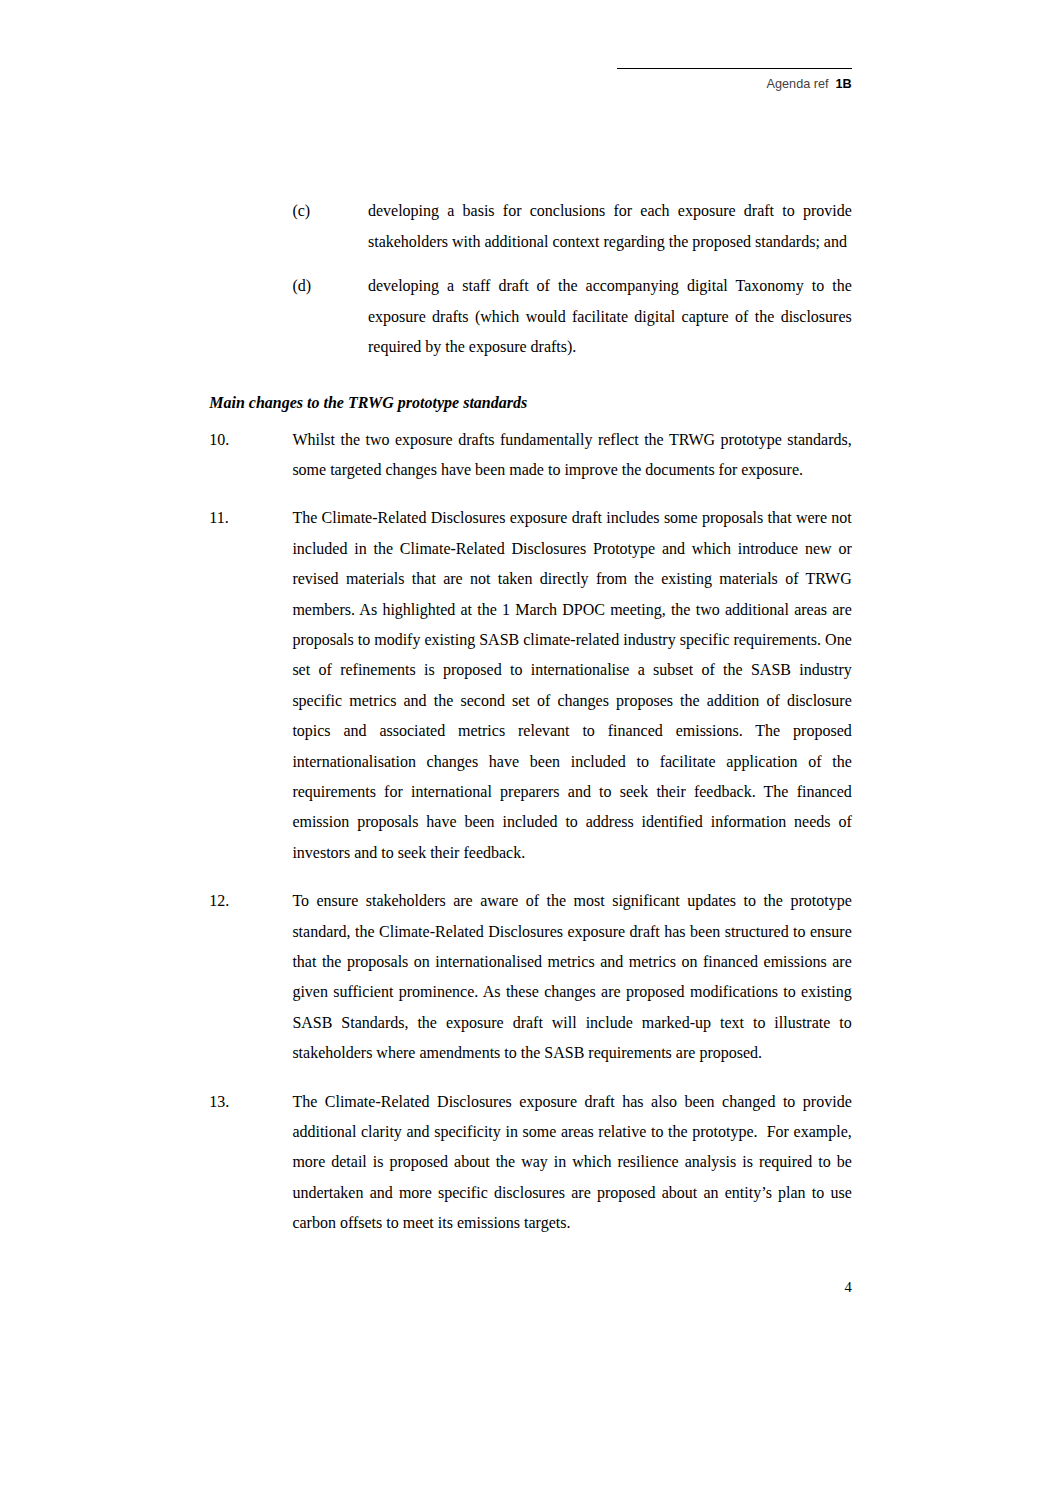Agenda ref 1B
(c) developing a basis for conclusions for each exposure draft to provide stakeholders with additional context regarding the proposed standards; and
(d) developing a staff draft of the accompanying digital Taxonomy to the exposure drafts (which would facilitate digital capture of the disclosures required by the exposure drafts).
Main changes to the TRWG prototype standards
Whilst the two exposure drafts fundamentally reflect the TRWG prototype standards, some targeted changes have been made to improve the documents for exposure.
The Climate-Related Disclosures exposure draft includes some proposals that were not included in the Climate-Related Disclosures Prototype and which introduce new or revised materials that are not taken directly from the existing materials of TRWG members. As highlighted at the 1 March DPOC meeting, the two additional areas are proposals to modify existing SASB climate-related industry specific requirements. One set of refinements is proposed to internationalise a subset of the SASB industry specific metrics and the second set of changes proposes the addition of disclosure topics and associated metrics relevant to financed emissions. The proposed internationalisation changes have been included to facilitate application of the requirements for international preparers and to seek their feedback. The financed emission proposals have been included to address identified information needs of investors and to seek their feedback.
To ensure stakeholders are aware of the most significant updates to the prototype standard, the Climate-Related Disclosures exposure draft has been structured to ensure that the proposals on internationalised metrics and metrics on financed emissions are given sufficient prominence. As these changes are proposed modifications to existing SASB Standards, the exposure draft will include marked-up text to illustrate to stakeholders where amendments to the SASB requirements are proposed.
The Climate-Related Disclosures exposure draft has also been changed to provide additional clarity and specificity in some areas relative to the prototype. For example, more detail is proposed about the way in which resilience analysis is required to be undertaken and more specific disclosures are proposed about an entity’s plan to use carbon offsets to meet its emissions targets.
4